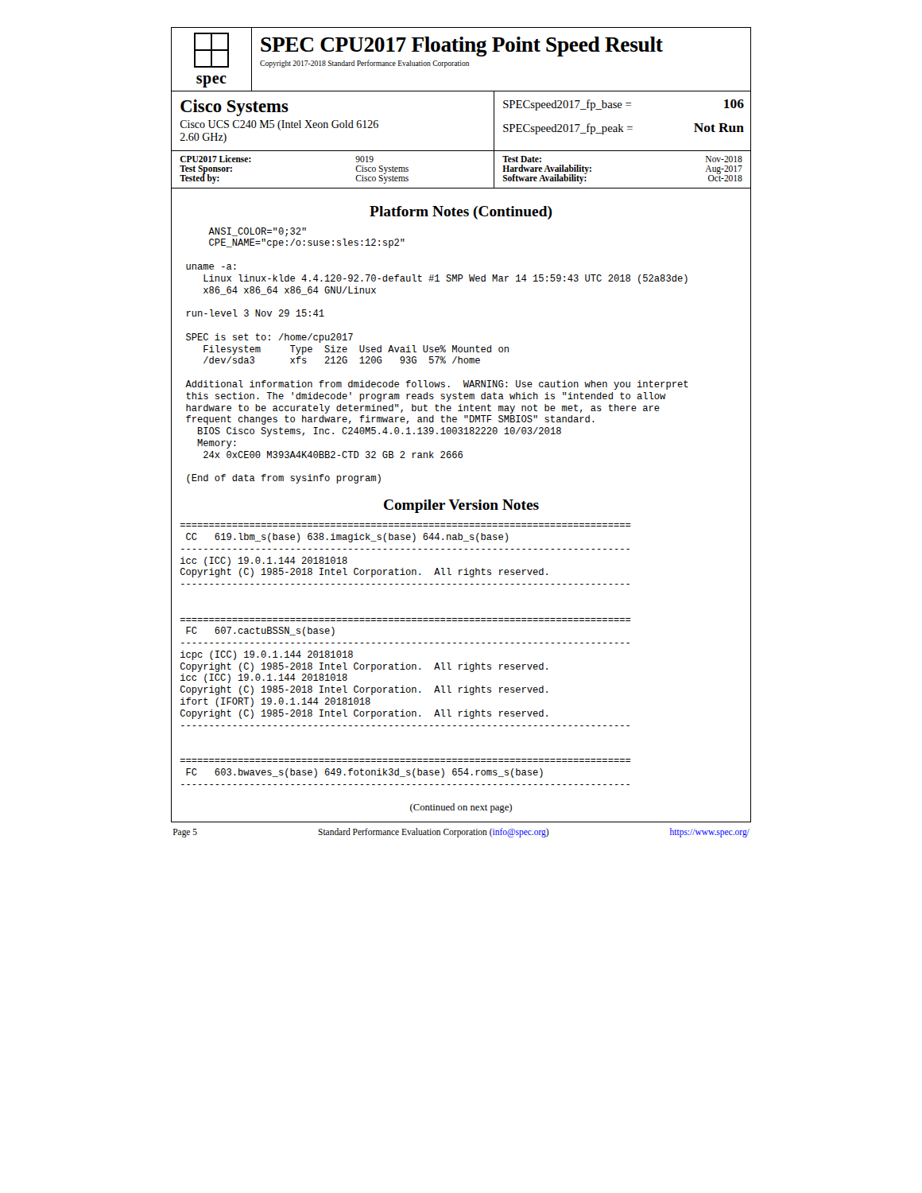spec
SPEC CPU2017 Floating Point Speed Result
Copyright 2017-2018 Standard Performance Evaluation Corporation
Cisco Systems
Cisco UCS C240 M5 (Intel Xeon Gold 6126
2.60 GHz)
SPECspeed2017_fp_base = 106
SPECspeed2017_fp_peak = Not Run
| CPU2017 License: | 9019 |
| Test Sponsor: | Cisco Systems |
| Tested by: | Cisco Systems |
| Test Date: | Nov-2018 |
| Hardware Availability: | Aug-2017 |
| Software Availability: | Oct-2018 |
Platform Notes (Continued)
     ANSI_COLOR="0;32"
     CPE_NAME="cpe:/o:suse:sles:12:sp2"

 uname -a:
    Linux linux-klde 4.4.120-92.70-default #1 SMP Wed Mar 14 15:59:43 UTC 2018 (52a83de)
    x86_64 x86_64 x86_64 GNU/Linux

 run-level 3 Nov 29 15:41

 SPEC is set to: /home/cpu2017
    Filesystem     Type  Size  Used Avail Use% Mounted on
    /dev/sda3      xfs   212G  120G   93G  57% /home

 Additional information from dmidecode follows.  WARNING: Use caution when you interpret
 this section. The 'dmidecode' program reads system data which is "intended to allow
 hardware to be accurately determined", but the intent may not be met, as there are
 frequent changes to hardware, firmware, and the "DMTF SMBIOS" standard.
   BIOS Cisco Systems, Inc. C240M5.4.0.1.139.1003182220 10/03/2018
   Memory:
    24x 0xCE00 M393A4K40BB2-CTD 32 GB 2 rank 2666

 (End of data from sysinfo program)
Compiler Version Notes
==============================================================================
 CC   619.lbm_s(base) 638.imagick_s(base) 644.nab_s(base)
------------------------------------------------------------------------------
icc (ICC) 19.0.1.144 20181018
Copyright (C) 1985-2018 Intel Corporation.  All rights reserved.
------------------------------------------------------------------------------


==============================================================================
 FC   607.cactuBSSN_s(base)
------------------------------------------------------------------------------
icpc (ICC) 19.0.1.144 20181018
Copyright (C) 1985-2018 Intel Corporation.  All rights reserved.
icc (ICC) 19.0.1.144 20181018
Copyright (C) 1985-2018 Intel Corporation.  All rights reserved.
ifort (IFORT) 19.0.1.144 20181018
Copyright (C) 1985-2018 Intel Corporation.  All rights reserved.
------------------------------------------------------------------------------


==============================================================================
 FC   603.bwaves_s(base) 649.fotonik3d_s(base) 654.roms_s(base)
------------------------------------------------------------------------------
(Continued on next page)
Page 5 Standard Performance Evaluation Corporation (info@spec.org) https://www.spec.org/